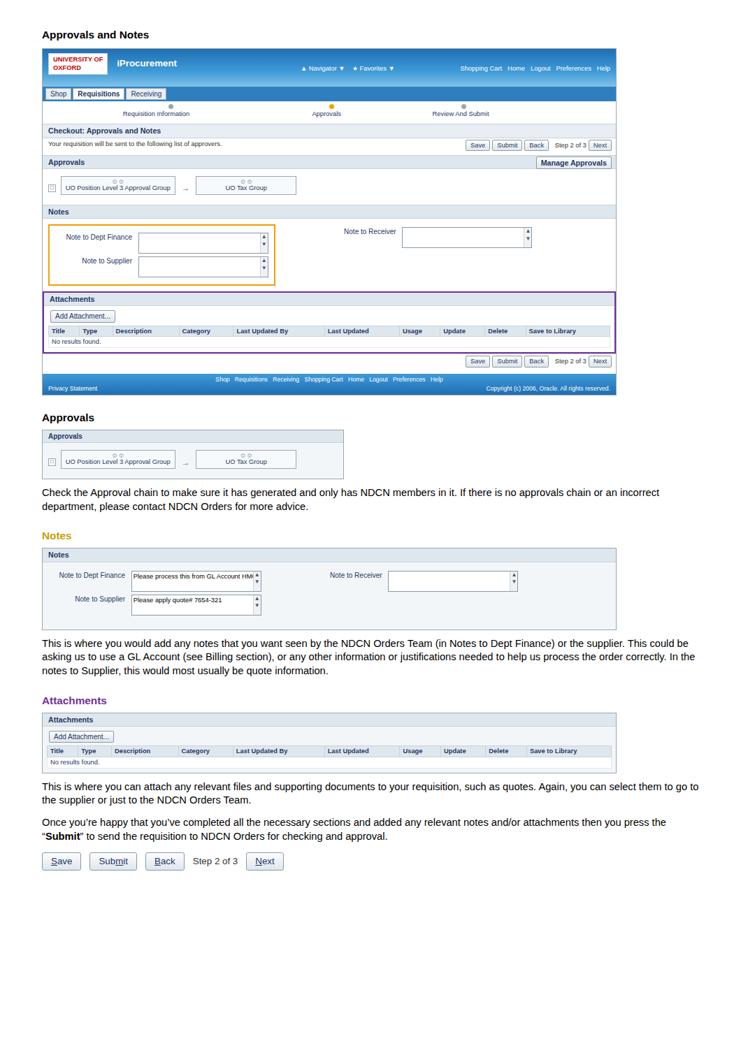Approvals and Notes
UNIVERSITY OF
OXFORD iProcurement ▲ Navigator ▼ ★ Favorites ▼ Shopping Cart Home Logout Preferences Help
Shop Requisitions Receiving
Requisition Information Approvals Review And Submit
Checkout: Approvals and Notes
Your requisition will be sent to the following list of approvers. Save Submit Back Step 2 of 3 Next
Approvals Manage Approvals
□ ☺☺UO Position Level 3 Approval Group → ☺☺UO Tax Group
Notes
Note to Dept Finance ▲
▼
Note to Supplier ▲
▼
Note to Receiver ▲
▼
Attachments
Add Attachment...
| Title | Type | Description | Category | Last Updated By | Last Updated | Usage | Update | Delete | Save to Library |
| --- | --- | --- | --- | --- | --- | --- | --- | --- | --- |
| No results found. |
Save Submit Back Step 2 of 3 Next
Shop Requisitions Receiving Shopping Cart Home Logout Preferences Help
Privacy Statement Copyright (c) 2006, Oracle. All rights reserved.
Approvals
Approvals
□ ☺☺UO Position Level 3 Approval Group → ☺☺UO Tax Group
Check the Approval chain to make sure it has generated and only has NDCN members in it. If there is no approvals chain or an incorrect department, please contact NDCN Orders for more advice.
Notes
Notes
Note to Dept Finance Please process this from GL Account HM0000▲
▼
Note to Supplier Please apply quote# 7654-321▲
▼
Note to Receiver ▲
▼
This is where you would add any notes that you want seen by the NDCN Orders Team (in Notes to Dept Finance) or the supplier. This could be asking us to use a GL Account (see Billing section), or any other information or justifications needed to help us process the order correctly. In the notes to Supplier, this would most usually be quote information.
Attachments
Attachments
Add Attachment...
| Title | Type | Description | Category | Last Updated By | Last Updated | Usage | Update | Delete | Save to Library |
| --- | --- | --- | --- | --- | --- | --- | --- | --- | --- |
| No results found. |
This is where you can attach any relevant files and supporting documents to your requisition, such as quotes. Again, you can select them to go to the supplier or just to the NDCN Orders Team.
Once you’re happy that you’ve completed all the necessary sections and added any relevant notes and/or attachments then you press the “Submit” to send the requisition to NDCN Orders for checking and approval.
Save Submit Back Step 2 of 3 Next